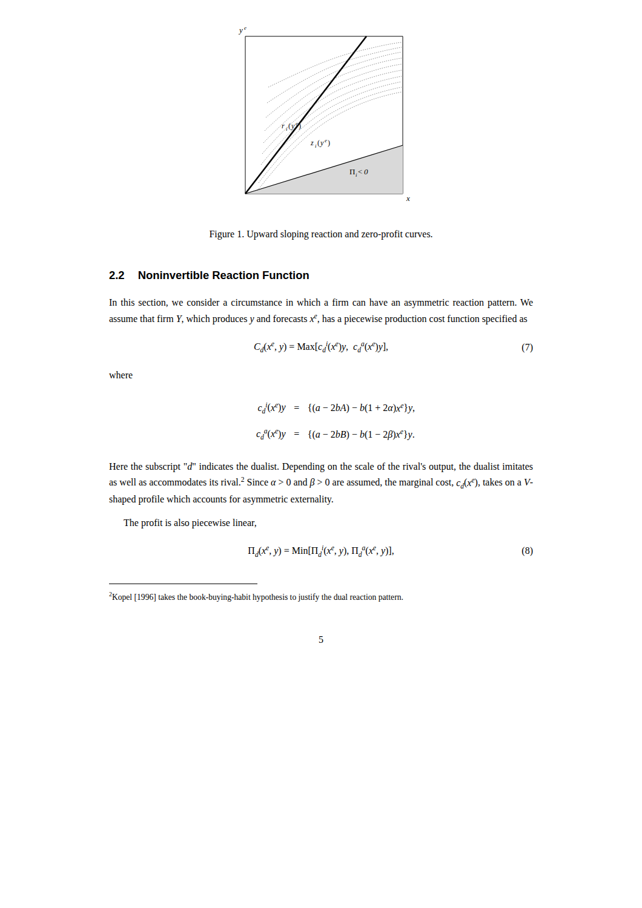y e x r i ( y e ) z i ( y e ) Π i < 0
Figure 1. Upward sloping reaction and zero-profit curves.
2.2 Noninvertible Reaction Function
In this section, we consider a circumstance in which a firm can have an asymmetric reaction pattern. We assume that firm Y, which produces y and forecasts xe, has a piecewise production cost function specified as
Cd(xe, y) = Max[cdi(xe)y, cda(xe)y],
(7)
where
| c d i ( x e ) y | = | {( a − 2 bA ) − b (1 + 2 α ) x e } y , |
| c d a ( x e ) y | = | {( a − 2 bB ) − b (1 − 2 β ) x e } y . |
Here the subscript "d" indicates the dualist. Depending on the scale of the rival's output, the dualist imitates as well as accommodates its rival.2 Since α > 0 and β > 0 are assumed, the marginal cost, cd(xe), takes on a V-shaped profile which accounts for asymmetric externality.
The profit is also piecewise linear,
Πd(xe, y) = Min[Πdi(xe, y), Πda(xe, y)],
(8)
2Kopel [1996] takes the book-buying-habit hypothesis to justify the dual reaction pattern.
5